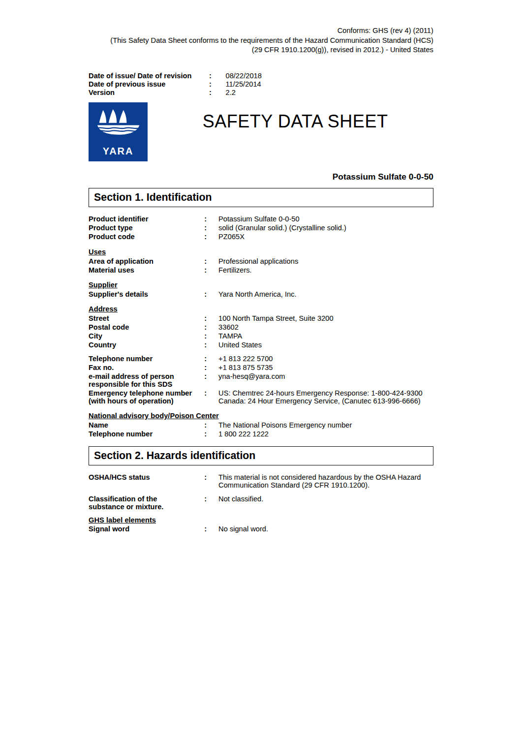Conforms: GHS (rev 4) (2011)
(This Safety Data Sheet conforms to the requirements of the Hazard Communication Standard (HCS)
(29 CFR 1910.1200(g)), revised in 2012.) - United States
| Date of issue/ Date of revision | : | 08/22/2018 |
| Date of previous issue | : | 11/25/2014 |
| Version | : | 2.2 |
YARA
SAFETY DATA SHEET
Potassium Sulfate 0-0-50
Section 1. Identification
| Product identifier | : | Potassium Sulfate 0-0-50 |
| Product type | : | solid (Granular solid.) (Crystalline solid.) |
| Product code | : | PZ065X |
Uses
| Area of application | : | Professional applications |
| Material uses | : | Fertilizers. |
Supplier
| Supplier's details | : | Yara North America, Inc. |
Address
| Street | : | 100 North Tampa Street, Suite 3200 |
| Postal code | : | 33602 |
| City | : | TAMPA |
| Country | : | United States |
| Telephone number | : | +1 813 222 5700 |
| Fax no. | : | +1 813 875 5735 |
| e-mail address of person responsible for this SDS | : | yna-hesq@yara.com |
| Emergency telephone number (with hours of operation) | : | US: Chemtrec 24-hours Emergency Response: 1-800-424-9300 Canada: 24 Hour Emergency Service, (Canutec 613-996-6666) |
National advisory body/Poison Center
| Name | : | The National Poisons Emergency number |
| Telephone number | : | 1 800 222 1222 |
Section 2. Hazards identification
| OSHA/HCS status | : | This material is not considered hazardous by the OSHA Hazard Communication Standard (29 CFR 1910.1200). |
| Classification of the substance or mixture. | : | Not classified. |
| GHS label elements | | |
| Signal word | : | No signal word. |